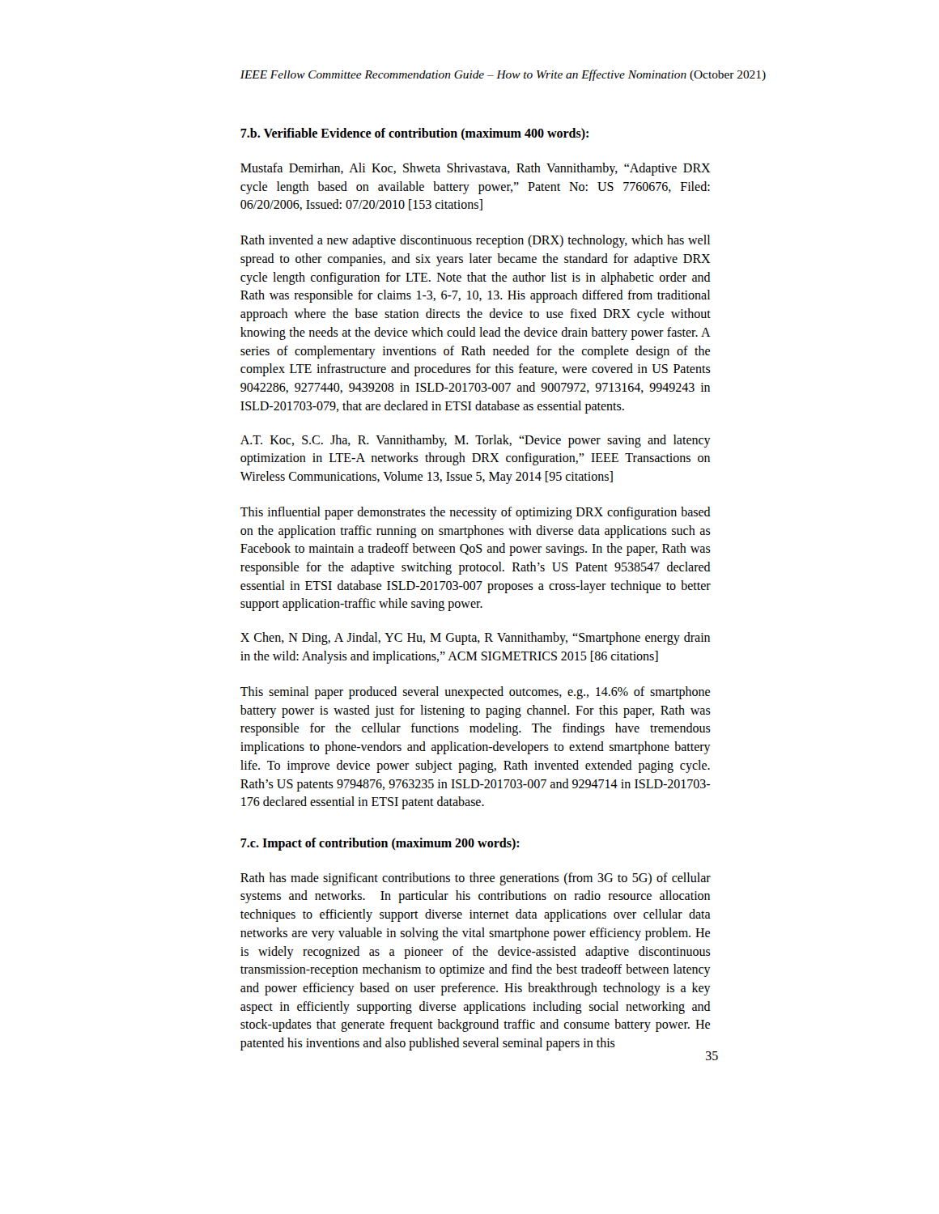IEEE Fellow Committee Recommendation Guide – How to Write an Effective Nomination (October 2021)
7.b. Verifiable Evidence of contribution (maximum 400 words):
Mustafa Demirhan, Ali Koc, Shweta Shrivastava, Rath Vannithamby, “Adaptive DRX cycle length based on available battery power,” Patent No: US 7760676, Filed: 06/20/2006, Issued: 07/20/2010 [153 citations]
Rath invented a new adaptive discontinuous reception (DRX) technology, which has well spread to other companies, and six years later became the standard for adaptive DRX cycle length configuration for LTE. Note that the author list is in alphabetic order and Rath was responsible for claims 1-3, 6-7, 10, 13. His approach differed from traditional approach where the base station directs the device to use fixed DRX cycle without knowing the needs at the device which could lead the device drain battery power faster. A series of complementary inventions of Rath needed for the complete design of the complex LTE infrastructure and procedures for this feature, were covered in US Patents 9042286, 9277440, 9439208 in ISLD-201703-007 and 9007972, 9713164, 9949243 in ISLD-201703-079, that are declared in ETSI database as essential patents.
A.T. Koc, S.C. Jha, R. Vannithamby, M. Torlak, “Device power saving and latency optimization in LTE-A networks through DRX configuration,” IEEE Transactions on Wireless Communications, Volume 13, Issue 5, May 2014 [95 citations]
This influential paper demonstrates the necessity of optimizing DRX configuration based on the application traffic running on smartphones with diverse data applications such as Facebook to maintain a tradeoff between QoS and power savings. In the paper, Rath was responsible for the adaptive switching protocol. Rath’s US Patent 9538547 declared essential in ETSI database ISLD-201703-007 proposes a cross-layer technique to better support application-traffic while saving power.
X Chen, N Ding, A Jindal, YC Hu, M Gupta, R Vannithamby, “Smartphone energy drain in the wild: Analysis and implications,” ACM SIGMETRICS 2015 [86 citations]
This seminal paper produced several unexpected outcomes, e.g., 14.6% of smartphone battery power is wasted just for listening to paging channel. For this paper, Rath was responsible for the cellular functions modeling. The findings have tremendous implications to phone-vendors and application-developers to extend smartphone battery life. To improve device power subject paging, Rath invented extended paging cycle. Rath’s US patents 9794876, 9763235 in ISLD-201703-007 and 9294714 in ISLD-201703-176 declared essential in ETSI patent database.
7.c. Impact of contribution (maximum 200 words):
Rath has made significant contributions to three generations (from 3G to 5G) of cellular systems and networks. In particular his contributions on radio resource allocation techniques to efficiently support diverse internet data applications over cellular data networks are very valuable in solving the vital smartphone power efficiency problem. He is widely recognized as a pioneer of the device-assisted adaptive discontinuous transmission-reception mechanism to optimize and find the best tradeoff between latency and power efficiency based on user preference. His breakthrough technology is a key aspect in efficiently supporting diverse applications including social networking and stock-updates that generate frequent background traffic and consume battery power. He patented his inventions and also published several seminal papers in this
35